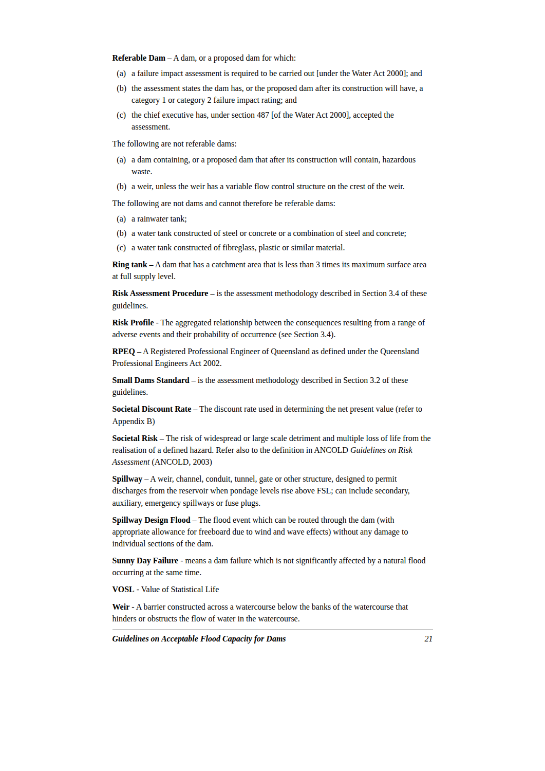Referable Dam – A dam, or a proposed dam for which:
(a) a failure impact assessment is required to be carried out [under the Water Act 2000]; and
(b) the assessment states the dam has, or the proposed dam after its construction will have, a category 1 or category 2 failure impact rating; and
(c) the chief executive has, under section 487 [of the Water Act 2000], accepted the assessment.
The following are not referable dams:
(a) a dam containing, or a proposed dam that after its construction will contain, hazardous waste.
(b) a weir, unless the weir has a variable flow control structure on the crest of the weir.
The following are not dams and cannot therefore be referable dams:
(a) a rainwater tank;
(b) a water tank constructed of steel or concrete or a combination of steel and concrete;
(c) a water tank constructed of fibreglass, plastic or similar material.
Ring tank – A dam that has a catchment area that is less than 3 times its maximum surface area at full supply level.
Risk Assessment Procedure – is the assessment methodology described in Section 3.4 of these guidelines.
Risk Profile - The aggregated relationship between the consequences resulting from a range of adverse events and their probability of occurrence (see Section 3.4).
RPEQ – A Registered Professional Engineer of Queensland as defined under the Queensland Professional Engineers Act 2002.
Small Dams Standard – is the assessment methodology described in Section 3.2 of these guidelines.
Societal Discount Rate – The discount rate used in determining the net present value (refer to Appendix B)
Societal Risk – The risk of widespread or large scale detriment and multiple loss of life from the realisation of a defined hazard. Refer also to the definition in ANCOLD Guidelines on Risk Assessment (ANCOLD, 2003)
Spillway – A weir, channel, conduit, tunnel, gate or other structure, designed to permit discharges from the reservoir when pondage levels rise above FSL; can include secondary, auxiliary, emergency spillways or fuse plugs.
Spillway Design Flood – The flood event which can be routed through the dam (with appropriate allowance for freeboard due to wind and wave effects) without any damage to individual sections of the dam.
Sunny Day Failure - means a dam failure which is not significantly affected by a natural flood occurring at the same time.
VOSL - Value of Statistical Life
Weir - A barrier constructed across a watercourse below the banks of the watercourse that hinders or obstructs the flow of water in the watercourse.
Guidelines on Acceptable Flood Capacity for Dams 21